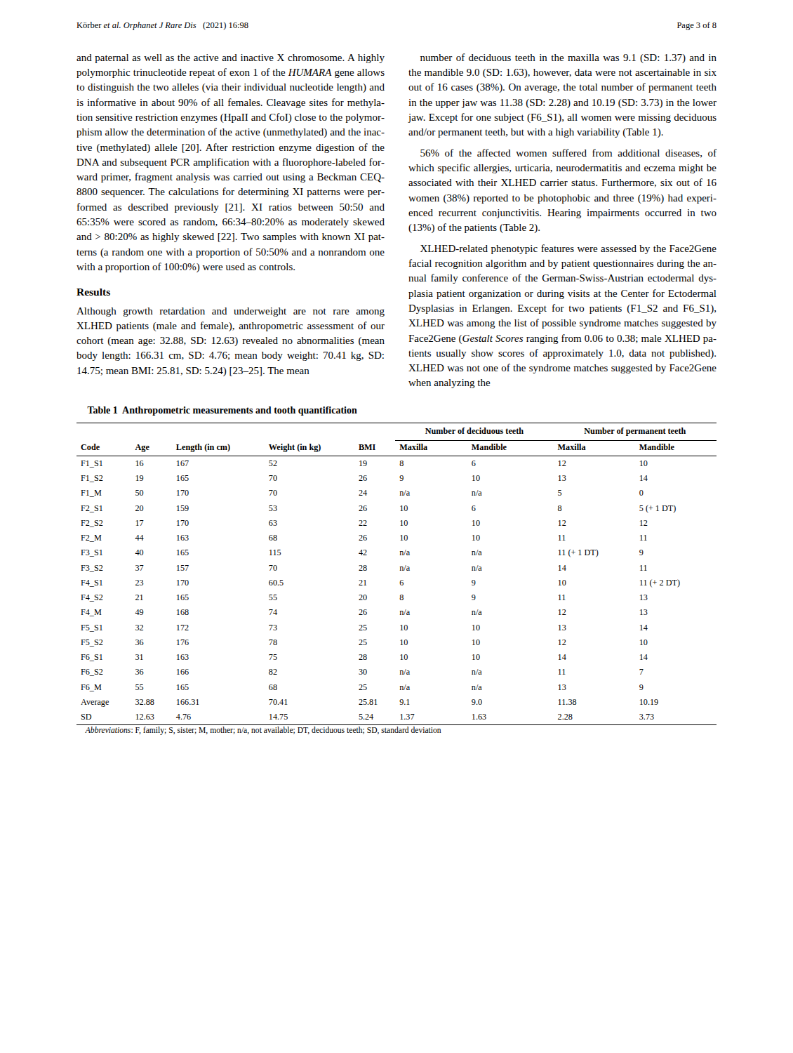Körber et al. Orphanet J Rare Dis (2021) 16:98
Page 3 of 8
and paternal as well as the active and inactive X chromosome. A highly polymorphic trinucleotide repeat of exon 1 of the HUMARA gene allows to distinguish the two alleles (via their individual nucleotide length) and is informative in about 90% of all females. Cleavage sites for methylation sensitive restriction enzymes (HpaII and CfoI) close to the polymorphism allow the determination of the active (unmethylated) and the inactive (methylated) allele [20]. After restriction enzyme digestion of the DNA and subsequent PCR amplification with a fluorophore-labeled forward primer, fragment analysis was carried out using a Beckman CEQ-8800 sequencer. The calculations for determining XI patterns were performed as described previously [21]. XI ratios between 50:50 and 65:35% were scored as random, 66:34–80:20% as moderately skewed and > 80:20% as highly skewed [22]. Two samples with known XI patterns (a random one with a proportion of 50:50% and a nonrandom one with a proportion of 100:0%) were used as controls.
Results
Although growth retardation and underweight are not rare among XLHED patients (male and female), anthropometric assessment of our cohort (mean age: 32.88, SD: 12.63) revealed no abnormalities (mean body length: 166.31 cm, SD: 4.76; mean body weight: 70.41 kg, SD: 14.75; mean BMI: 25.81, SD: 5.24) [23–25]. The mean
number of deciduous teeth in the maxilla was 9.1 (SD: 1.37) and in the mandible 9.0 (SD: 1.63), however, data were not ascertainable in six out of 16 cases (38%). On average, the total number of permanent teeth in the upper jaw was 11.38 (SD: 2.28) and 10.19 (SD: 3.73) in the lower jaw. Except for one subject (F6_S1), all women were missing deciduous and/or permanent teeth, but with a high variability (Table 1).
56% of the affected women suffered from additional diseases, of which specific allergies, urticaria, neurodermatitis and eczema might be associated with their XLHED carrier status. Furthermore, six out of 16 women (38%) reported to be photophobic and three (19%) had experienced recurrent conjunctivitis. Hearing impairments occurred in two (13%) of the patients (Table 2).
XLHED-related phenotypic features were assessed by the Face2Gene facial recognition algorithm and by patient questionnaires during the annual family conference of the German-Swiss-Austrian ectodermal dysplasia patient organization or during visits at the Center for Ectodermal Dysplasias in Erlangen. Except for two patients (F1_S2 and F6_S1), XLHED was among the list of possible syndrome matches suggested by Face2Gene (Gestalt Scores ranging from 0.06 to 0.38; male XLHED patients usually show scores of approximately 1.0, data not published). XLHED was not one of the syndrome matches suggested by Face2Gene when analyzing the
Table 1 Anthropometric measurements and tooth quantification
| Code | Age | Length (in cm) | Weight (in kg) | BMI | Number of deciduous teeth | Number of permanent teeth |
| --- | --- | --- | --- | --- | --- | --- |
| Maxilla | Mandible | Maxilla | Mandible |
| F1_S1 | 16 | 167 | 52 | 19 | 8 | 6 | 12 | 10 |
| F1_S2 | 19 | 165 | 70 | 26 | 9 | 10 | 13 | 14 |
| F1_M | 50 | 170 | 70 | 24 | n/a | n/a | 5 | 0 |
| F2_S1 | 20 | 159 | 53 | 26 | 10 | 6 | 8 | 5 (+ 1 DT) |
| F2_S2 | 17 | 170 | 63 | 22 | 10 | 10 | 12 | 12 |
| F2_M | 44 | 163 | 68 | 26 | 10 | 10 | 11 | 11 |
| F3_S1 | 40 | 165 | 115 | 42 | n/a | n/a | 11 (+ 1 DT) | 9 |
| F3_S2 | 37 | 157 | 70 | 28 | n/a | n/a | 14 | 11 |
| F4_S1 | 23 | 170 | 60.5 | 21 | 6 | 9 | 10 | 11 (+ 2 DT) |
| F4_S2 | 21 | 165 | 55 | 20 | 8 | 9 | 11 | 13 |
| F4_M | 49 | 168 | 74 | 26 | n/a | n/a | 12 | 13 |
| F5_S1 | 32 | 172 | 73 | 25 | 10 | 10 | 13 | 14 |
| F5_S2 | 36 | 176 | 78 | 25 | 10 | 10 | 12 | 10 |
| F6_S1 | 31 | 163 | 75 | 28 | 10 | 10 | 14 | 14 |
| F6_S2 | 36 | 166 | 82 | 30 | n/a | n/a | 11 | 7 |
| F6_M | 55 | 165 | 68 | 25 | n/a | n/a | 13 | 9 |
| Average | 32.88 | 166.31 | 70.41 | 25.81 | 9.1 | 9.0 | 11.38 | 10.19 |
| SD | 12.63 | 4.76 | 14.75 | 5.24 | 1.37 | 1.63 | 2.28 | 3.73 |
Abbreviations: F, family; S, sister; M, mother; n/a, not available; DT, deciduous teeth; SD, standard deviation